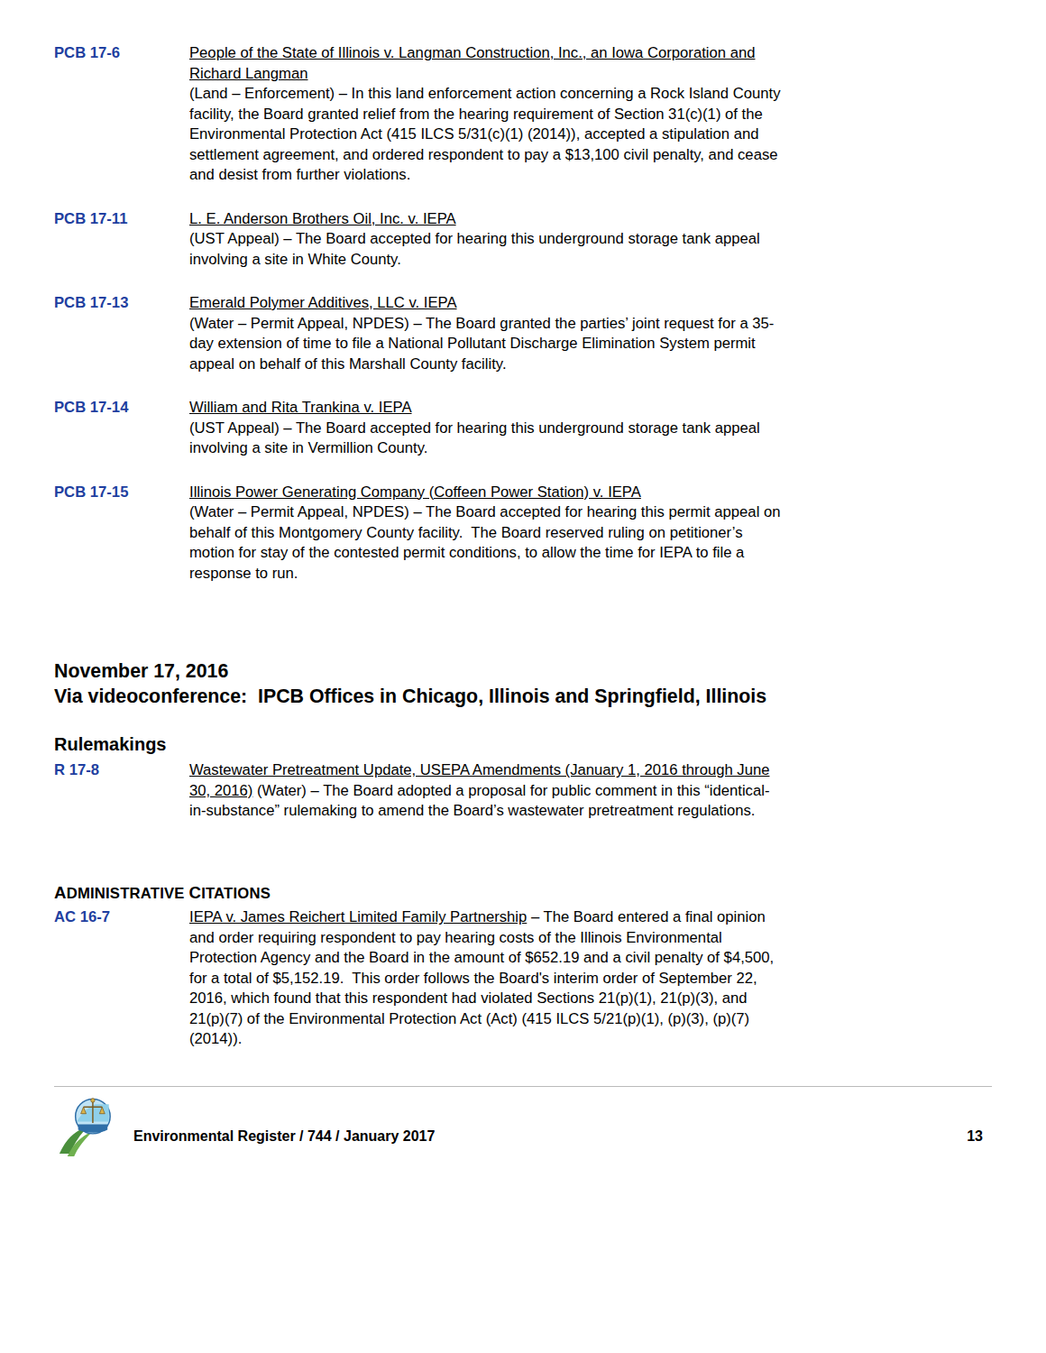PCB 17-6
People of the State of Illinois v. Langman Construction, Inc., an Iowa Corporation and Richard Langman
(Land – Enforcement) – In this land enforcement action concerning a Rock Island County facility, the Board granted relief from the hearing requirement of Section 31(c)(1) of the Environmental Protection Act (415 ILCS 5/31(c)(1) (2014)), accepted a stipulation and settlement agreement, and ordered respondent to pay a $13,100 civil penalty, and cease and desist from further violations.
PCB 17-11
L. E. Anderson Brothers Oil, Inc. v. IEPA
(UST Appeal) – The Board accepted for hearing this underground storage tank appeal involving a site in White County.
PCB 17-13
Emerald Polymer Additives, LLC v. IEPA
(Water – Permit Appeal, NPDES) – The Board granted the parties’ joint request for a 35-day extension of time to file a National Pollutant Discharge Elimination System permit appeal on behalf of this Marshall County facility.
PCB 17-14
William and Rita Trankina v. IEPA
(UST Appeal) – The Board accepted for hearing this underground storage tank appeal involving a site in Vermillion County.
PCB 17-15
Illinois Power Generating Company (Coffeen Power Station) v. IEPA
(Water – Permit Appeal, NPDES) – The Board accepted for hearing this permit appeal on behalf of this Montgomery County facility. The Board reserved ruling on petitioner’s motion for stay of the contested permit conditions, to allow the time for IEPA to file a response to run.
November 17, 2016
Via videoconference: IPCB Offices in Chicago, Illinois and Springfield, Illinois
Rulemakings
R 17-8
Wastewater Pretreatment Update, USEPA Amendments (January 1, 2016 through June 30, 2016) (Water) – The Board adopted a proposal for public comment in this “identical-in-substance” rulemaking to amend the Board’s wastewater pretreatment regulations.
ADMINISTRATIVE CITATIONS
AC 16-7
IEPA v. James Reichert Limited Family Partnership – The Board entered a final opinion and order requiring respondent to pay hearing costs of the Illinois Environmental Protection Agency and the Board in the amount of $652.19 and a civil penalty of $4,500, for a total of $5,152.19. This order follows the Board's interim order of September 22, 2016, which found that this respondent had violated Sections 21(p)(1), 21(p)(3), and 21(p)(7) of the Environmental Protection Act (Act) (415 ILCS 5/21(p)(1), (p)(3), (p)(7) (2014)).
Environmental Register / 744 / January 2017
13